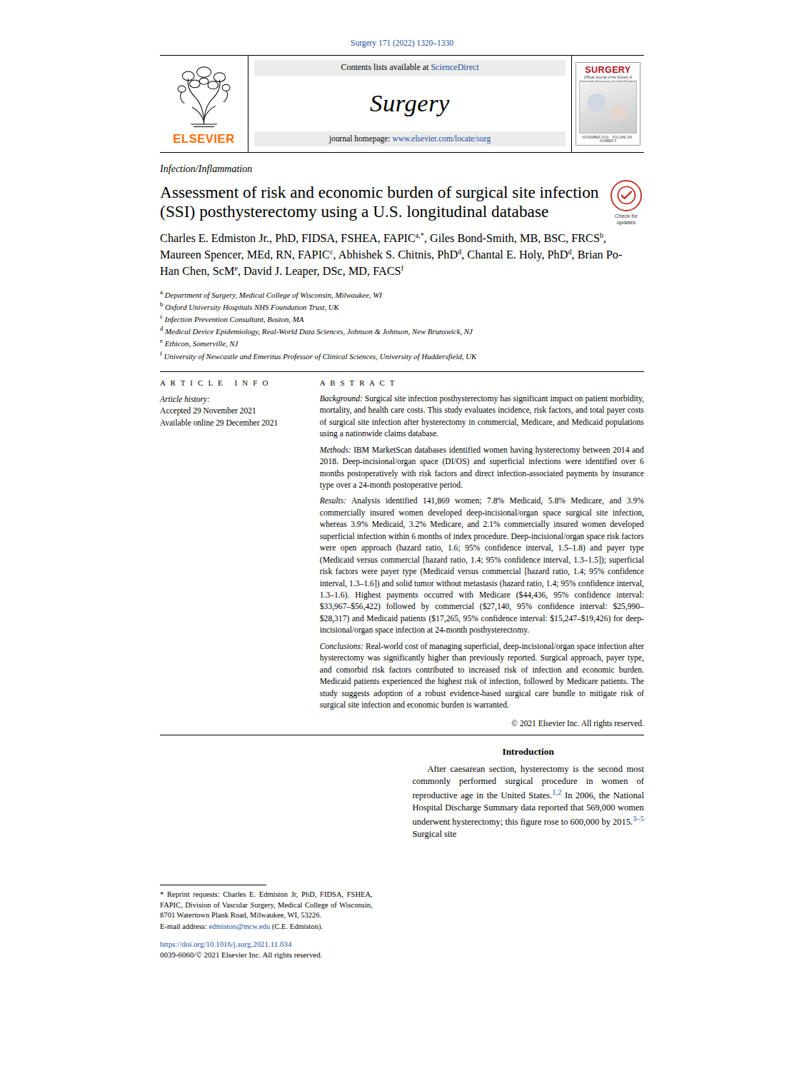Surgery 171 (2022) 1320–1330
ELSEVIER
Contents lists available at ScienceDirect
Surgery
journal homepage: www.elsevier.com/locate/surg
SURGERY
Official Journal of the Society of University Surgeons, Central Surgical Association, and the American Association of Endocrine Surgeons
NOVEMBER 2019 VOLUME 166 NUMBER 5
Infection/Inflammation
Check for
updates
Assessment of risk and economic burden of surgical site infection (SSI) posthysterectomy using a U.S. longitudinal database
Charles E. Edmiston Jr., PhD, FIDSA, FSHEA, FAPICa,*, Giles Bond-Smith, MB, BSC, FRCSb, Maureen Spencer, MEd, RN, FAPICc, Abhishek S. Chitnis, PhDd, Chantal E. Holy, PhDd, Brian Po-Han Chen, ScMe, David J. Leaper, DSc, MD, FACSf
a Department of Surgery, Medical College of Wisconsin, Milwaukee, WI
b Oxford University Hospitals NHS Foundation Trust, UK
c Infection Prevention Consultant, Boston, MA
d Medical Device Epidemiology, Real-World Data Sciences, Johnson & Johnson, New Brunswick, NJ
e Ethicon, Somerville, NJ
f University of Newcastle and Emeritus Professor of Clinical Sciences, University of Huddersfield, UK
A R T I C L E I N F O
Article history:
Accepted 29 November 2021
Available online 29 December 2021
A B S T R A C T
Background: Surgical site infection posthysterectomy has significant impact on patient morbidity, mortality, and health care costs. This study evaluates incidence, risk factors, and total payer costs of surgical site infection after hysterectomy in commercial, Medicare, and Medicaid populations using a nationwide claims database.
Methods: IBM MarketScan databases identified women having hysterectomy between 2014 and 2018. Deep-incisional/organ space (DI/OS) and superficial infections were identified over 6 months postoperatively with risk factors and direct infection-associated payments by insurance type over a 24-month postoperative period.
Results: Analysis identified 141,869 women; 7.8% Medicaid, 5.8% Medicare, and 3.9% commercially insured women developed deep-incisional/organ space surgical site infection, whereas 3.9% Medicaid, 3.2% Medicare, and 2.1% commercially insured women developed superficial infection within 6 months of index procedure. Deep-incisional/organ space risk factors were open approach (hazard ratio, 1.6; 95% confidence interval, 1.5–1.8) and payer type (Medicaid versus commercial [hazard ratio, 1.4; 95% confidence interval, 1.3–1.5]); superficial risk factors were payer type (Medicaid versus commercial [hazard ratio, 1.4; 95% confidence interval, 1.3–1.6]) and solid tumor without metastasis (hazard ratio, 1.4; 95% confidence interval, 1.3–1.6). Highest payments occurred with Medicare ($44,436, 95% confidence interval: $33,967–$56,422) followed by commercial ($27,140, 95% confidence interval: $25,990–$28,317) and Medicaid patients ($17,265, 95% confidence interval: $15,247–$19,426) for deep-incisional/organ space infection at 24-month posthysterectomy.
Conclusions: Real-world cost of managing superficial, deep-incisional/organ space infection after hysterectomy was significantly higher than previously reported. Surgical approach, payer type, and comorbid risk factors contributed to increased risk of infection and economic burden. Medicaid patients experienced the highest risk of infection, followed by Medicare patients. The study suggests adoption of a robust evidence-based surgical care bundle to mitigate risk of surgical site infection and economic burden is warranted.
© 2021 Elsevier Inc. All rights reserved.
Introduction
After caesarean section, hysterectomy is the second most commonly performed surgical procedure in women of reproductive age in the United States.1,2 In 2006, the National Hospital Discharge Summary data reported that 569,000 women underwent hysterectomy; this figure rose to 600,000 by 2015.3–5 Surgical site
* Reprint requests: Charles E. Edmiston Jr, PhD, FIDSA, FSHEA, FAPIC, Division of Vascular Surgery, Medical College of Wisconsin, 8701 Watertown Plank Road, Milwaukee, WI, 53226.
E-mail address: edmiston@mcw.edu (C.E. Edmiston).
https://doi.org/10.1016/j.surg.2021.11.034
0039-6060/© 2021 Elsevier Inc. All rights reserved.